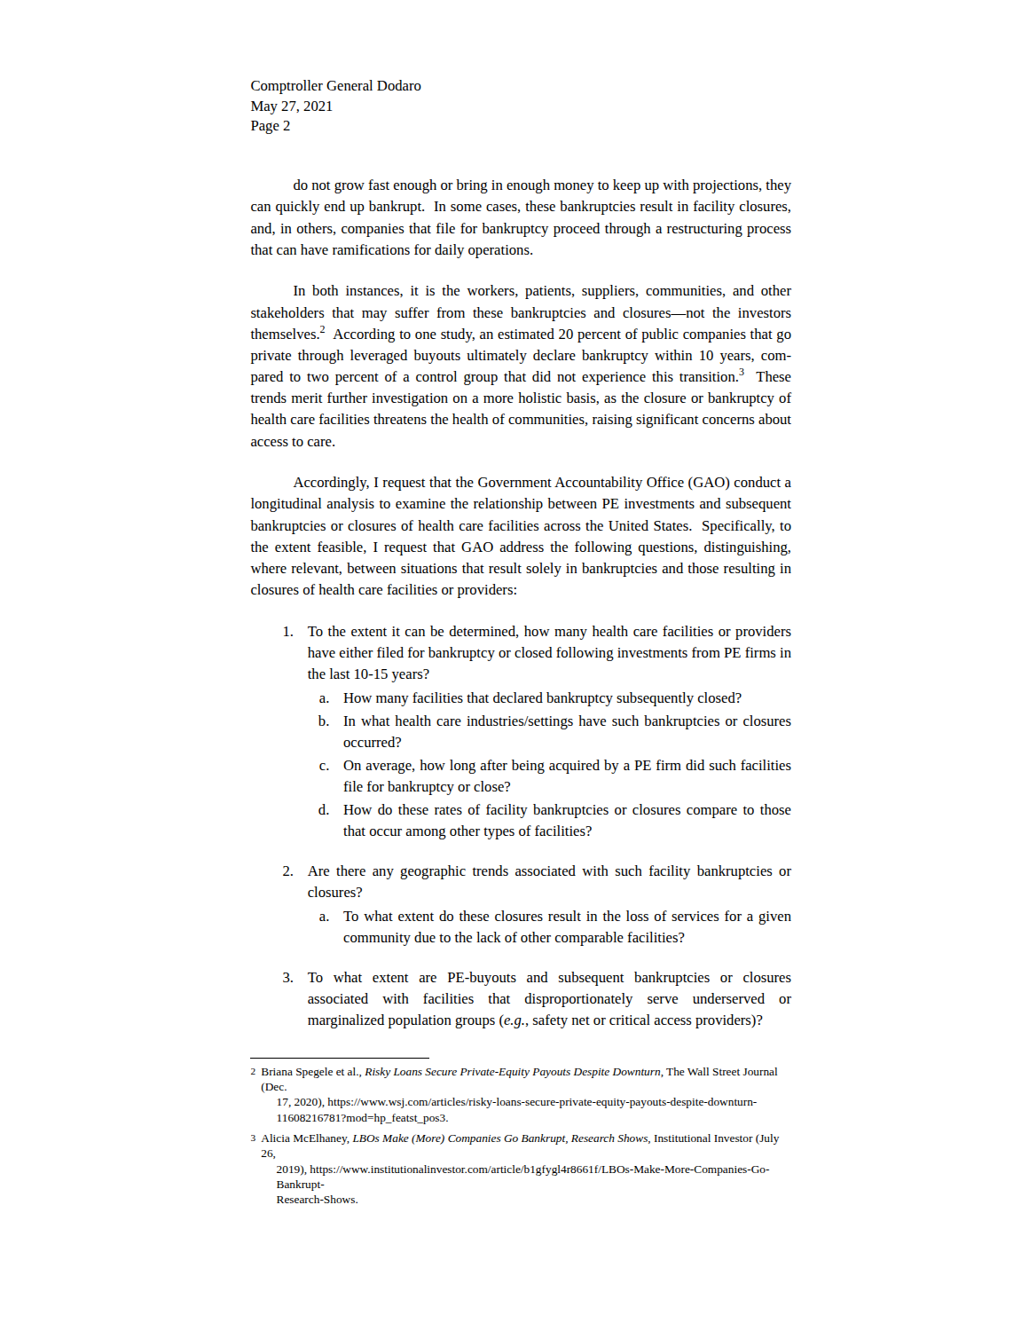Comptroller General Dodaro
May 27, 2021
Page 2
do not grow fast enough or bring in enough money to keep up with projections, they can quickly end up bankrupt. In some cases, these bankruptcies result in facility closures, and, in others, companies that file for bankruptcy proceed through a restructuring process that can have ramifications for daily operations.
In both instances, it is the workers, patients, suppliers, communities, and other stakeholders that may suffer from these bankruptcies and closures—not the investors themselves.2 According to one study, an estimated 20 percent of public companies that go private through leveraged buyouts ultimately declare bankruptcy within 10 years, compared to two percent of a control group that did not experience this transition.3 These trends merit further investigation on a more holistic basis, as the closure or bankruptcy of health care facilities threatens the health of communities, raising significant concerns about access to care.
Accordingly, I request that the Government Accountability Office (GAO) conduct a longitudinal analysis to examine the relationship between PE investments and subsequent bankruptcies or closures of health care facilities across the United States. Specifically, to the extent feasible, I request that GAO address the following questions, distinguishing, where relevant, between situations that result solely in bankruptcies and those resulting in closures of health care facilities or providers:
To the extent it can be determined, how many health care facilities or providers have either filed for bankruptcy or closed following investments from PE firms in the last 10-15 years?
How many facilities that declared bankruptcy subsequently closed?
In what health care industries/settings have such bankruptcies or closures occurred?
On average, how long after being acquired by a PE firm did such facilities file for bankruptcy or close?
How do these rates of facility bankruptcies or closures compare to those that occur among other types of facilities?
Are there any geographic trends associated with such facility bankruptcies or closures?
To what extent do these closures result in the loss of services for a given community due to the lack of other comparable facilities?
To what extent are PE-buyouts and subsequent bankruptcies or closures associated with facilities that disproportionately serve underserved or marginalized population groups (e.g., safety net or critical access providers)?
2
Briana Spegele et al., Risky Loans Secure Private-Equity Payouts Despite Downturn, The Wall Street Journal (Dec. 17, 2020), https://www.wsj.com/articles/risky-loans-secure-private-equity-payouts-despite-downturn- 11608216781?mod=hp_featst_pos3.
3
Alicia McElhaney, LBOs Make (More) Companies Go Bankrupt, Research Shows, Institutional Investor (July 26, 2019), https://www.institutionalinvestor.com/article/b1gfygl4r8661f/LBOs-Make-More-Companies-Go-Bankrupt- Research-Shows.